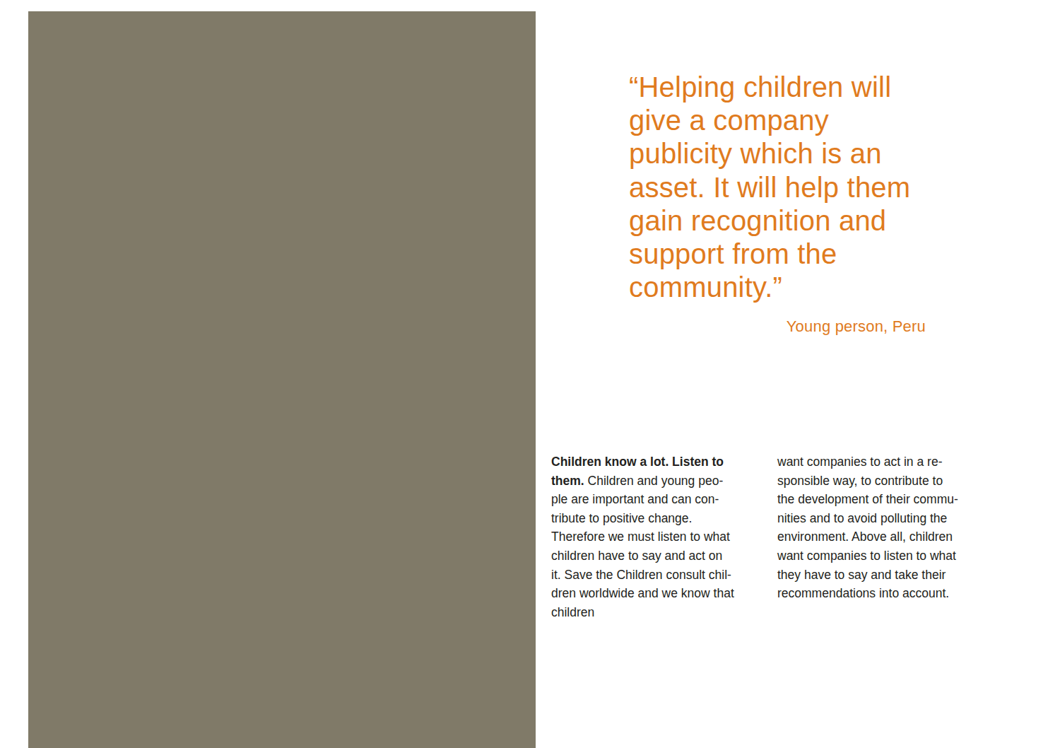“Helping children will give a company publicity which is an asset. It will help them gain recognition and support from the community.”
Young person, Peru
Children know a lot. Listen to them. Children and young people are important and can contribute to positive change. Therefore we must listen to what children have to say and act on it. Save the Children consult children worldwide and we know that children
want companies to act in a responsible way, to contribute to the development of their communities and to avoid polluting the environment. Above all, children want companies to listen to what they have to say and take their recommendations into account.